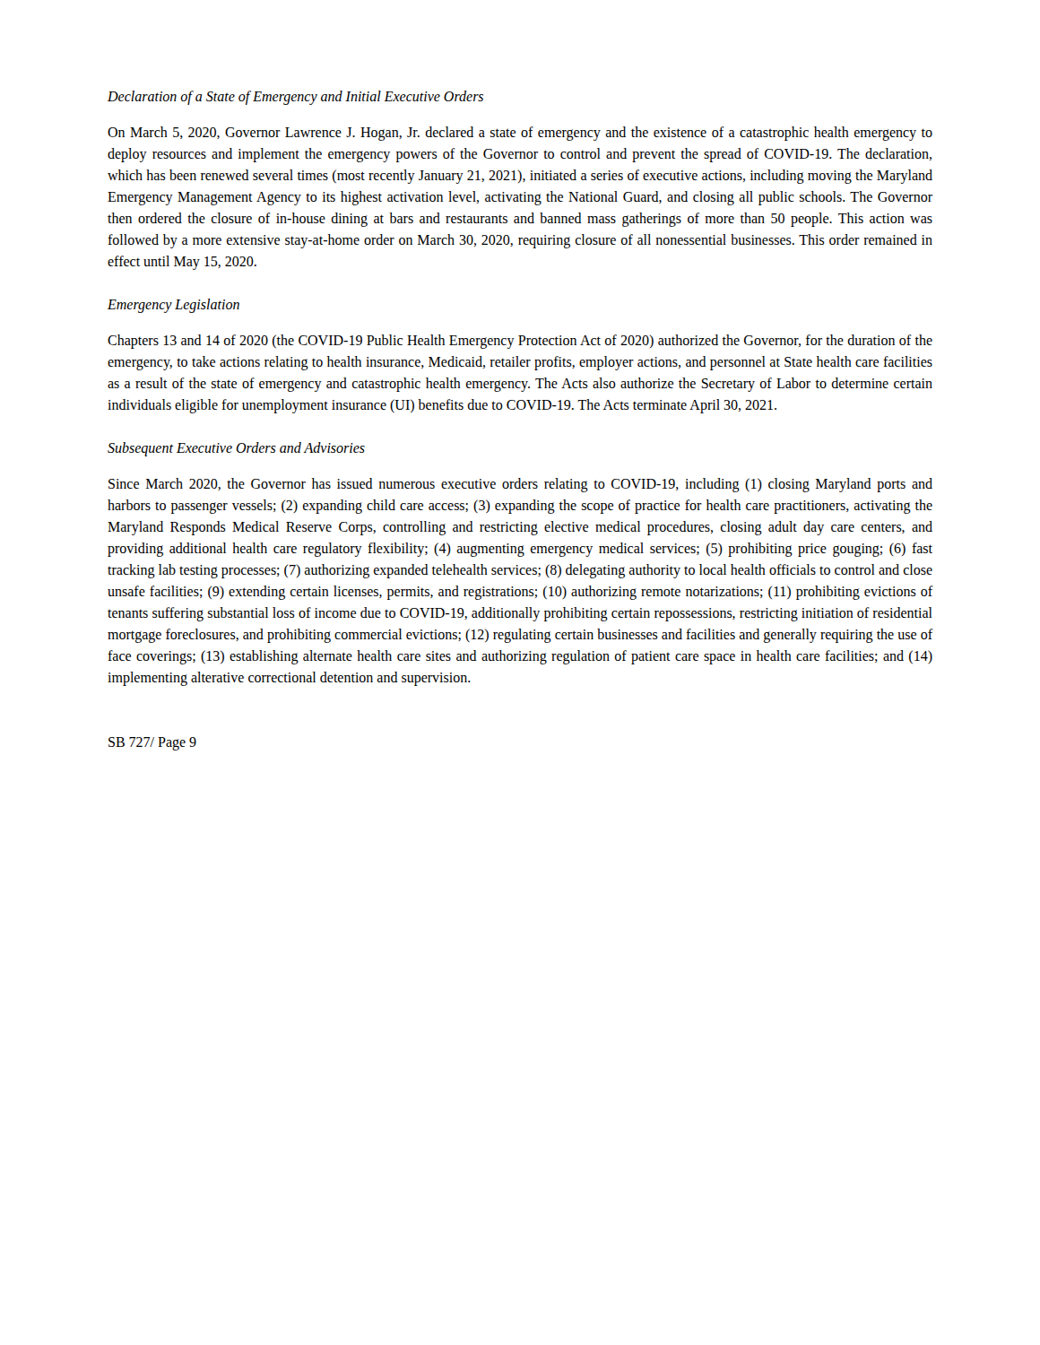Declaration of a State of Emergency and Initial Executive Orders
On March 5, 2020, Governor Lawrence J. Hogan, Jr. declared a state of emergency and the existence of a catastrophic health emergency to deploy resources and implement the emergency powers of the Governor to control and prevent the spread of COVID-19. The declaration, which has been renewed several times (most recently January 21, 2021), initiated a series of executive actions, including moving the Maryland Emergency Management Agency to its highest activation level, activating the National Guard, and closing all public schools. The Governor then ordered the closure of in-house dining at bars and restaurants and banned mass gatherings of more than 50 people. This action was followed by a more extensive stay-at-home order on March 30, 2020, requiring closure of all nonessential businesses. This order remained in effect until May 15, 2020.
Emergency Legislation
Chapters 13 and 14 of 2020 (the COVID-19 Public Health Emergency Protection Act of 2020) authorized the Governor, for the duration of the emergency, to take actions relating to health insurance, Medicaid, retailer profits, employer actions, and personnel at State health care facilities as a result of the state of emergency and catastrophic health emergency. The Acts also authorize the Secretary of Labor to determine certain individuals eligible for unemployment insurance (UI) benefits due to COVID-19. The Acts terminate April 30, 2021.
Subsequent Executive Orders and Advisories
Since March 2020, the Governor has issued numerous executive orders relating to COVID-19, including (1) closing Maryland ports and harbors to passenger vessels; (2) expanding child care access; (3) expanding the scope of practice for health care practitioners, activating the Maryland Responds Medical Reserve Corps, controlling and restricting elective medical procedures, closing adult day care centers, and providing additional health care regulatory flexibility; (4) augmenting emergency medical services; (5) prohibiting price gouging; (6) fast tracking lab testing processes; (7) authorizing expanded telehealth services; (8) delegating authority to local health officials to control and close unsafe facilities; (9) extending certain licenses, permits, and registrations; (10) authorizing remote notarizations; (11) prohibiting evictions of tenants suffering substantial loss of income due to COVID-19, additionally prohibiting certain repossessions, restricting initiation of residential mortgage foreclosures, and prohibiting commercial evictions; (12) regulating certain businesses and facilities and generally requiring the use of face coverings; (13) establishing alternate health care sites and authorizing regulation of patient care space in health care facilities; and (14) implementing alterative correctional detention and supervision.
SB 727/ Page 9